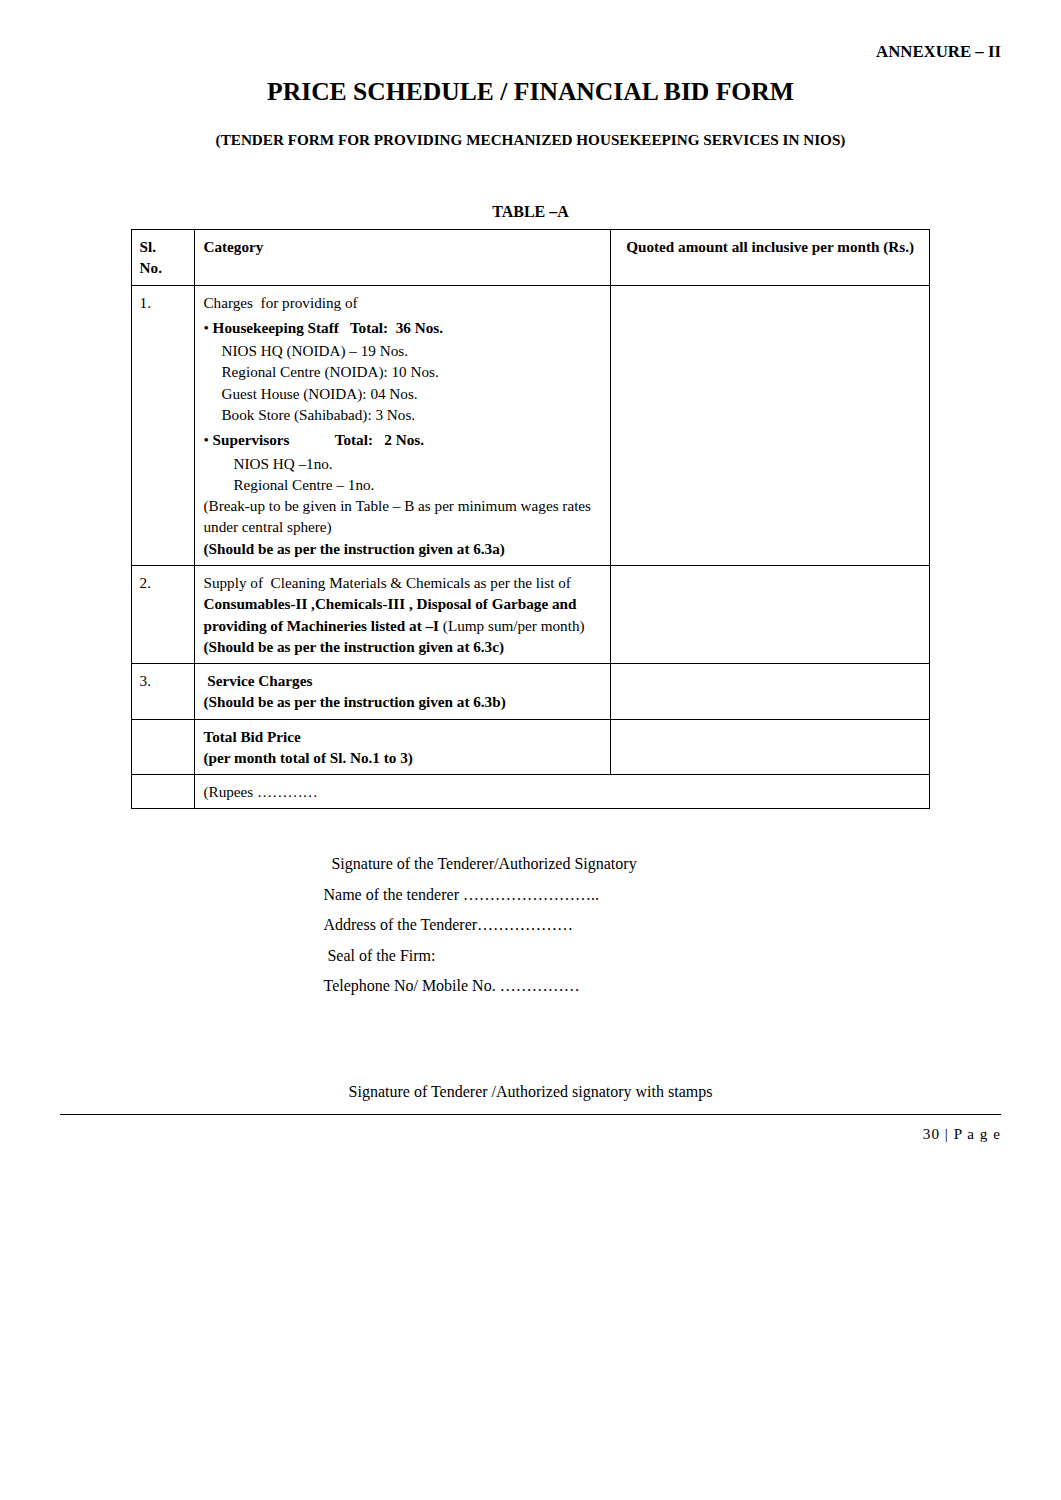ANNEXURE – II
PRICE SCHEDULE / FINANCIAL BID FORM
(TENDER FORM FOR PROVIDING MECHANIZED HOUSEKEEPING SERVICES IN NIOS)
TABLE –A
| Sl. No. | Category | Quoted amount all inclusive per month (Rs.) |
| --- | --- | --- |
| 1. | Charges for providing of • Housekeeping Staff Total: 36 Nos. NIOS HQ (NOIDA) – 19 Nos. Regional Centre (NOIDA): 10 Nos. Guest House (NOIDA): 04 Nos. Book Store (Sahibabad): 3 Nos. • Supervisors Total: 2 Nos. NIOS HQ –1no. Regional Centre – 1no. (Break-up to be given in Table – B as per minimum wages rates under central sphere) (Should be as per the instruction given at 6.3a) | |
| 2. | Supply of Cleaning Materials & Chemicals as per the list of Consumables-II ,Chemicals-III , Disposal of Garbage and providing of Machineries listed at –I (Lump sum/per month) (Should be as per the instruction given at 6.3c) | |
| 3. | Service Charges (Should be as per the instruction given at 6.3b) | |
| | Total Bid Price (per month total of Sl. No.1 to 3) | |
| | (Rupees ………… |
Signature of the Tenderer/Authorized Signatory
Name of the tenderer ……………………..
Address of the Tenderer………………
Seal of the Firm:
Telephone No/ Mobile No. ……………
Signature of Tenderer /Authorized signatory with stamps
30 | P a g e